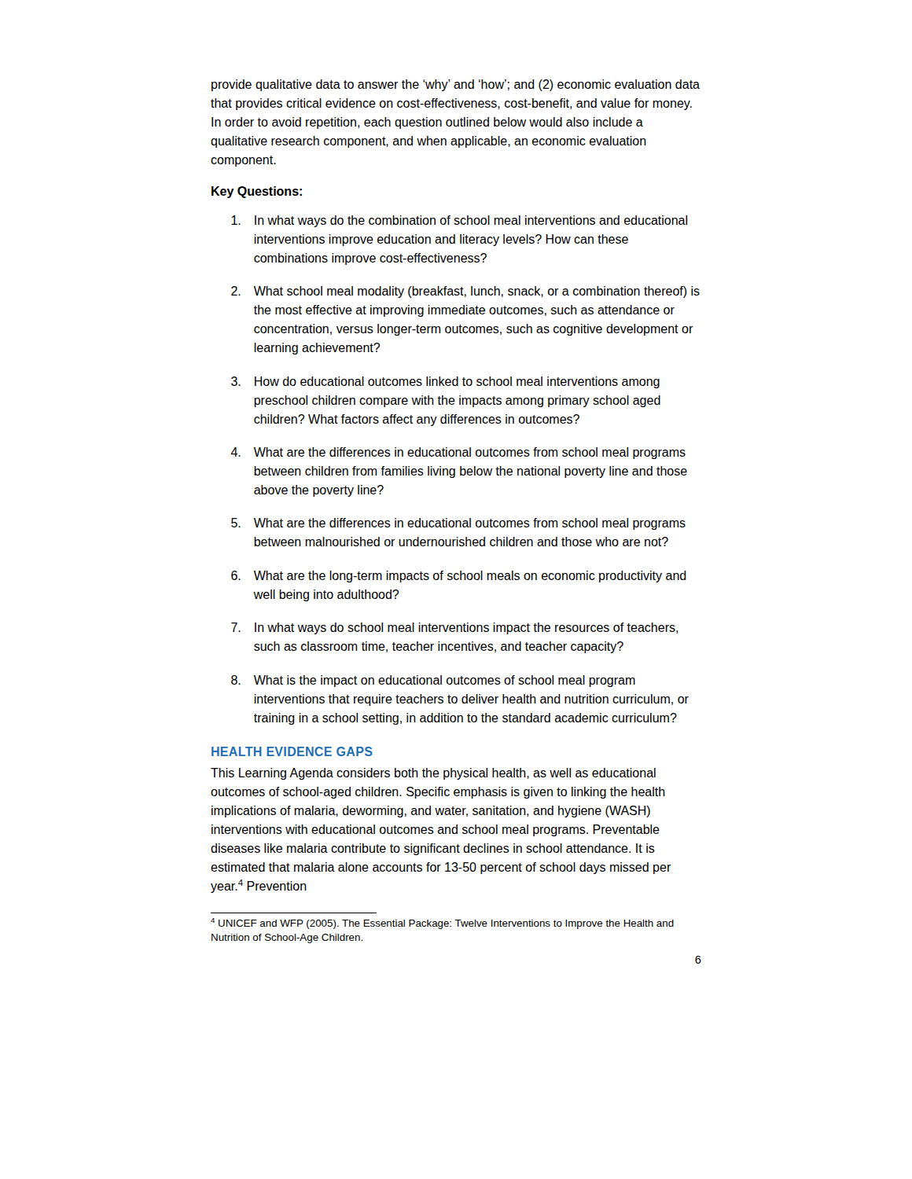provide qualitative data to answer the ‘why’ and ‘how’; and (2) economic evaluation data that provides critical evidence on cost-effectiveness, cost-benefit, and value for money. In order to avoid repetition, each question outlined below would also include a qualitative research component, and when applicable, an economic evaluation component.
Key Questions:
In what ways do the combination of school meal interventions and educational interventions improve education and literacy levels? How can these combinations improve cost-effectiveness?
What school meal modality (breakfast, lunch, snack, or a combination thereof) is the most effective at improving immediate outcomes, such as attendance or concentration, versus longer-term outcomes, such as cognitive development or learning achievement?
How do educational outcomes linked to school meal interventions among preschool children compare with the impacts among primary school aged children? What factors affect any differences in outcomes?
What are the differences in educational outcomes from school meal programs between children from families living below the national poverty line and those above the poverty line?
What are the differences in educational outcomes from school meal programs between malnourished or undernourished children and those who are not?
What are the long-term impacts of school meals on economic productivity and well being into adulthood?
In what ways do school meal interventions impact the resources of teachers, such as classroom time, teacher incentives, and teacher capacity?
What is the impact on educational outcomes of school meal program interventions that require teachers to deliver health and nutrition curriculum, or training in a school setting, in addition to the standard academic curriculum?
HEALTH EVIDENCE GAPS
This Learning Agenda considers both the physical health, as well as educational outcomes of school-aged children. Specific emphasis is given to linking the health implications of malaria, deworming, and water, sanitation, and hygiene (WASH) interventions with educational outcomes and school meal programs. Preventable diseases like malaria contribute to significant declines in school attendance. It is estimated that malaria alone accounts for 13-50 percent of school days missed per year.4 Prevention
4 UNICEF and WFP (2005). The Essential Package: Twelve Interventions to Improve the Health and Nutrition of School-Age Children.
6